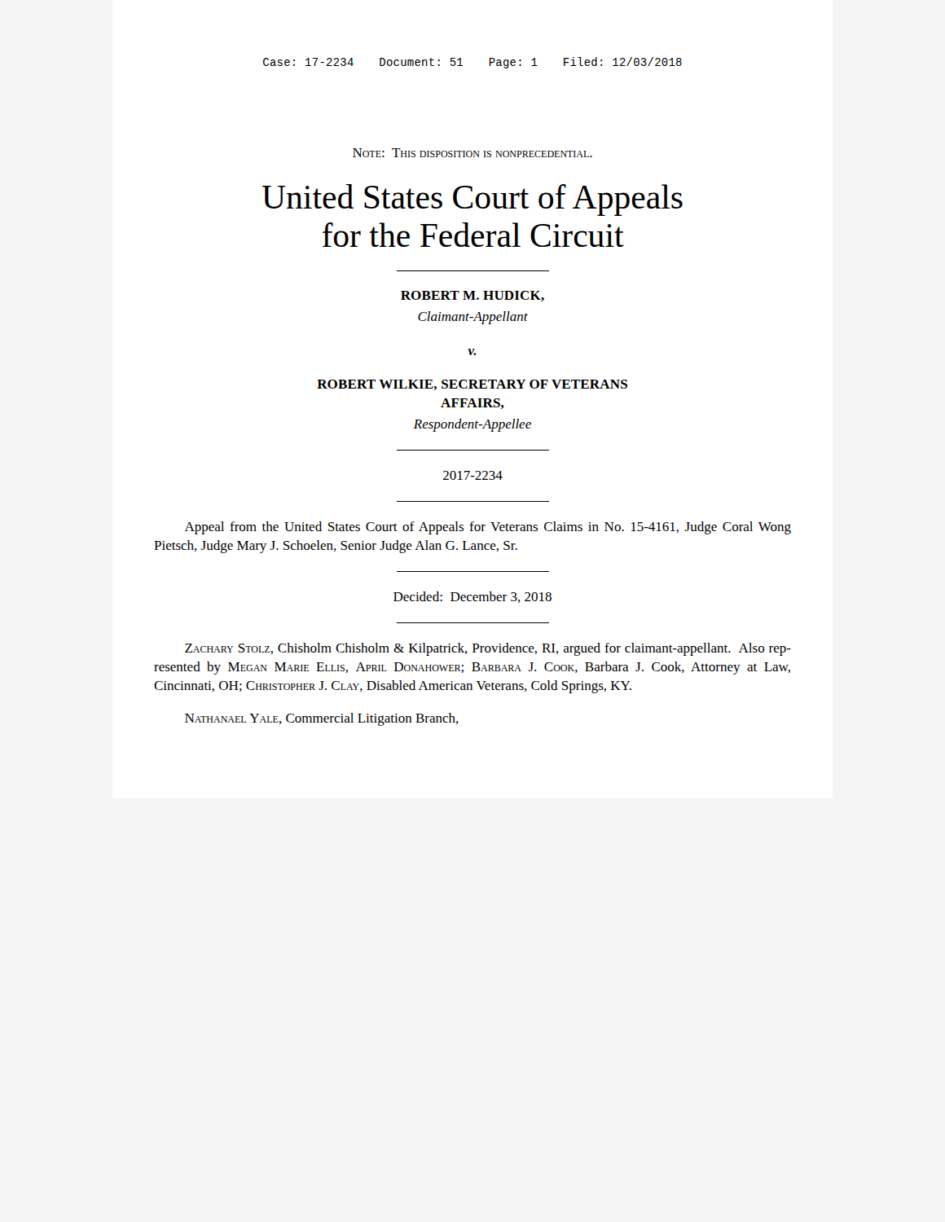Case: 17-2234 Document: 51 Page: 1 Filed: 12/03/2018
Note: This disposition is nonprecedential.
United States Court of Appeals
for the Federal Circuit
ROBERT M. HUDICK,
Claimant-Appellant
v.
ROBERT WILKIE, SECRETARY OF VETERANS
AFFAIRS,
Respondent-Appellee
2017-2234
Appeal from the United States Court of Appeals for Veterans Claims in No. 15-4161, Judge Coral Wong Pietsch, Judge Mary J. Schoelen, Senior Judge Alan G. Lance, Sr.
Decided: December 3, 2018
Zachary Stolz, Chisholm Chisholm & Kilpatrick, Providence, RI, argued for claimant-appellant. Also represented by Megan Marie Ellis, April Donahower; Barbara J. Cook, Barbara J. Cook, Attorney at Law, Cincinnati, OH; Christopher J. Clay, Disabled American Veterans, Cold Springs, KY.
Nathanael Yale, Commercial Litigation Branch,